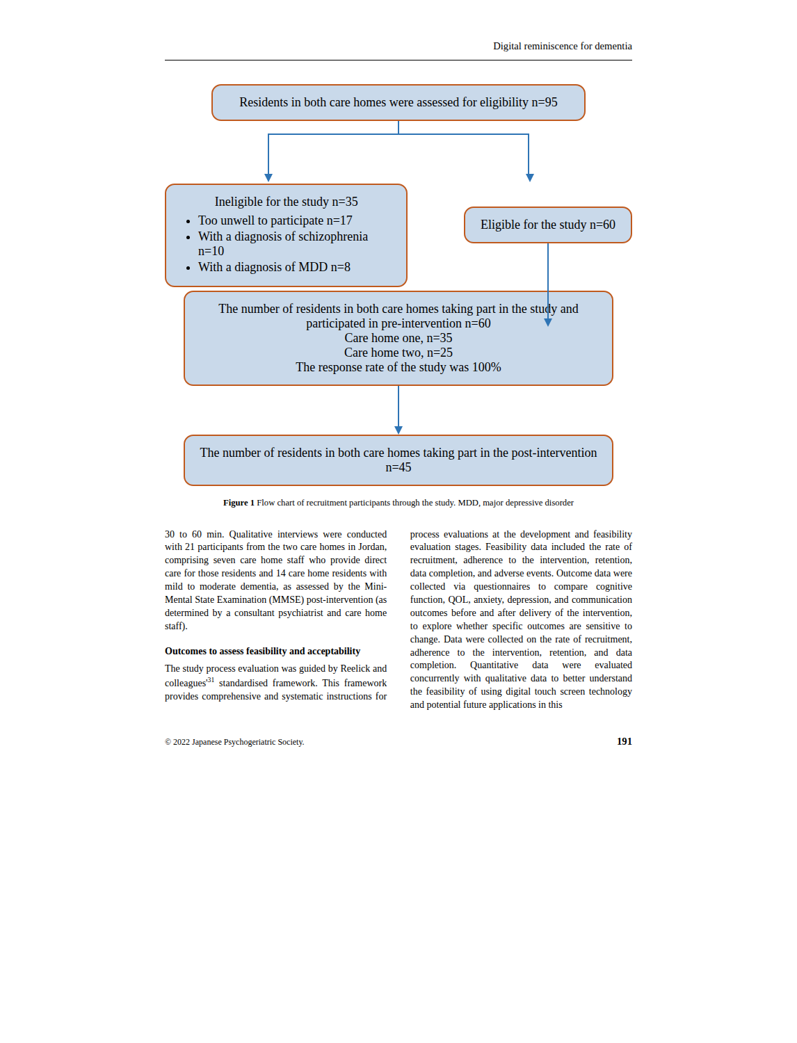Digital reminiscence for dementia
Residents in both care homes were assessed for eligibility n=95
Ineligible for the study n=35
Too unwell to participate n=17
With a diagnosis of schizophrenia n=10
With a diagnosis of MDD n=8
Eligible for the study n=60
The number of residents in both care homes taking part in the study and participated in pre-intervention n=60
Care home one, n=35
Care home two, n=25
The response rate of the study was 100%
The number of residents in both care homes taking part in the post-intervention n=45
Figure 1 Flow chart of recruitment participants through the study. MDD, major depressive disorder
30 to 60 min. Qualitative interviews were conducted with 21 participants from the two care homes in Jordan, comprising seven care home staff who provide direct care for those residents and 14 care home residents with mild to moderate dementia, as assessed by the Mini-Mental State Examination (MMSE) post-intervention (as determined by a consultant psychiatrist and care home staff).
Outcomes to assess feasibility and acceptability
The study process evaluation was guided by Reelick and colleagues'31 standardised framework. This framework provides comprehensive and systematic instructions for process evaluations at the development and feasibility evaluation stages. Feasibility data included the rate of recruitment, adherence to the intervention, retention, data completion, and adverse events. Outcome data were collected via questionnaires to compare cognitive function, QOL, anxiety, depression, and communication outcomes before and after delivery of the intervention, to explore whether specific outcomes are sensitive to change. Data were collected on the rate of recruitment, adherence to the intervention, retention, and data completion. Quantitative data were evaluated concurrently with qualitative data to better understand the feasibility of using digital touch screen technology and potential future applications in this
© 2022 Japanese Psychogeriatric Society.
191